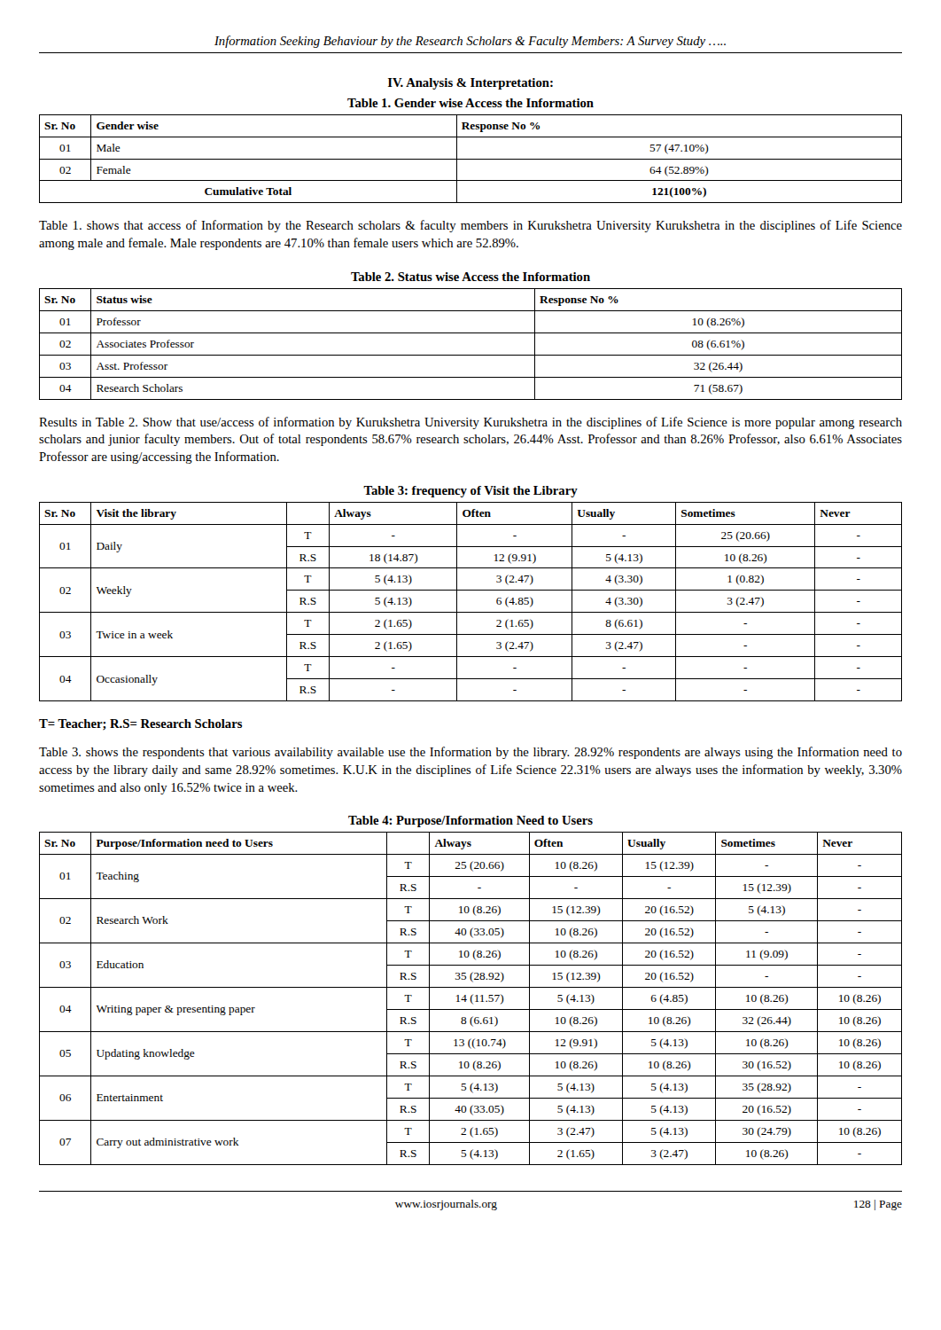Information Seeking Behaviour by the Research Scholars & Faculty Members: A Survey Study …..
IV. Analysis & Interpretation:
Table 1. Gender wise Access the Information
| Sr. No | Gender wise | Response No % |
| --- | --- | --- |
| 01 | Male | 57 (47.10%) |
| 02 | Female | 64 (52.89%) |
| Cumulative Total | 121(100%) |
Table 1. shows that access of Information by the Research scholars & faculty members in Kurukshetra University Kurukshetra in the disciplines of Life Science among male and female. Male respondents are 47.10% than female users which are 52.89%.
Table 2. Status wise Access the Information
| Sr. No | Status wise | Response No % |
| --- | --- | --- |
| 01 | Professor | 10 (8.26%) |
| 02 | Associates Professor | 08 (6.61%) |
| 03 | Asst. Professor | 32 (26.44) |
| 04 | Research Scholars | 71 (58.67) |
Results in Table 2. Show that use/access of information by Kurukshetra University Kurukshetra in the disciplines of Life Science is more popular among research scholars and junior faculty members. Out of total respondents 58.67% research scholars, 26.44% Asst. Professor and than 8.26% Professor, also 6.61% Associates Professor are using/accessing the Information.
Table 3: frequency of Visit the Library
| Sr. No | Visit the library | | Always | Often | Usually | Sometimes | Never |
| --- | --- | --- | --- | --- | --- | --- | --- |
| 01 | Daily | T | - | - | - | 25 (20.66) | - |
| R.S | 18 (14.87) | 12 (9.91) | 5 (4.13) | 10 (8.26) | - |
| 02 | Weekly | T | 5 (4.13) | 3 (2.47) | 4 (3.30) | 1 (0.82) | - |
| R.S | 5 (4.13) | 6 (4.85) | 4 (3.30) | 3 (2.47) | - |
| 03 | Twice in a week | T | 2 (1.65) | 2 (1.65) | 8 (6.61) | - | - |
| R.S | 2 (1.65) | 3 (2.47) | 3 (2.47) | - | - |
| 04 | Occasionally | T | - | - | - | - | - |
| R.S | - | - | - | - | - |
T= Teacher; R.S= Research Scholars
Table 3. shows the respondents that various availability available use the Information by the library. 28.92% respondents are always using the Information need to access by the library daily and same 28.92% sometimes. K.U.K in the disciplines of Life Science 22.31% users are always uses the information by weekly, 3.30% sometimes and also only 16.52% twice in a week.
Table 4: Purpose/Information Need to Users
| Sr. No | Purpose/Information need to Users | | Always | Often | Usually | Sometimes | Never |
| --- | --- | --- | --- | --- | --- | --- | --- |
| 01 | Teaching | T | 25 (20.66) | 10 (8.26) | 15 (12.39) | - | - |
| R.S | - | - | - | 15 (12.39) | - |
| 02 | Research Work | T | 10 (8.26) | 15 (12.39) | 20 (16.52) | 5 (4.13) | - |
| R.S | 40 (33.05) | 10 (8.26) | 20 (16.52) | - | - |
| 03 | Education | T | 10 (8.26) | 10 (8.26) | 20 (16.52) | 11 (9.09) | - |
| R.S | 35 (28.92) | 15 (12.39) | 20 (16.52) | - | - |
| 04 | Writing paper & presenting paper | T | 14 (11.57) | 5 (4.13) | 6 (4.85) | 10 (8.26) | 10 (8.26) |
| R.S | 8 (6.61) | 10 (8.26) | 10 (8.26) | 32 (26.44) | 10 (8.26) |
| 05 | Updating knowledge | T | 13 ((10.74) | 12 (9.91) | 5 (4.13) | 10 (8.26) | 10 (8.26) |
| R.S | 10 (8.26) | 10 (8.26) | 10 (8.26) | 30 (16.52) | 10 (8.26) |
| 06 | Entertainment | T | 5 (4.13) | 5 (4.13) | 5 (4.13) | 35 (28.92) | - |
| R.S | 40 (33.05) | 5 (4.13) | 5 (4.13) | 20 (16.52) | - |
| 07 | Carry out administrative work | T | 2 (1.65) | 3 (2.47) | 5 (4.13) | 30 (24.79) | 10 (8.26) |
| R.S | 5 (4.13) | 2 (1.65) | 3 (2.47) | 10 (8.26) | - |
www.iosrjournals.org
128 | Page